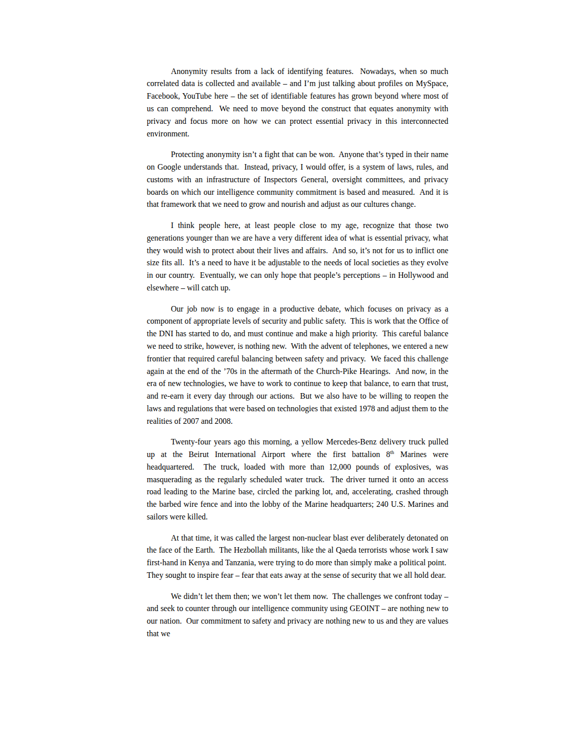Anonymity results from a lack of identifying features. Nowadays, when so much correlated data is collected and available – and I’m just talking about profiles on MySpace, Facebook, YouTube here – the set of identifiable features has grown beyond where most of us can comprehend. We need to move beyond the construct that equates anonymity with privacy and focus more on how we can protect essential privacy in this interconnected environment.
Protecting anonymity isn’t a fight that can be won. Anyone that’s typed in their name on Google understands that. Instead, privacy, I would offer, is a system of laws, rules, and customs with an infrastructure of Inspectors General, oversight committees, and privacy boards on which our intelligence community commitment is based and measured. And it is that framework that we need to grow and nourish and adjust as our cultures change.
I think people here, at least people close to my age, recognize that those two generations younger than we are have a very different idea of what is essential privacy, what they would wish to protect about their lives and affairs. And so, it’s not for us to inflict one size fits all. It’s a need to have it be adjustable to the needs of local societies as they evolve in our country. Eventually, we can only hope that people’s perceptions – in Hollywood and elsewhere – will catch up.
Our job now is to engage in a productive debate, which focuses on privacy as a component of appropriate levels of security and public safety. This is work that the Office of the DNI has started to do, and must continue and make a high priority. This careful balance we need to strike, however, is nothing new. With the advent of telephones, we entered a new frontier that required careful balancing between safety and privacy. We faced this challenge again at the end of the ’70s in the aftermath of the Church-Pike Hearings. And now, in the era of new technologies, we have to work to continue to keep that balance, to earn that trust, and re-earn it every day through our actions. But we also have to be willing to reopen the laws and regulations that were based on technologies that existed 1978 and adjust them to the realities of 2007 and 2008.
Twenty-four years ago this morning, a yellow Mercedes-Benz delivery truck pulled up at the Beirut International Airport where the first battalion 8th Marines were headquartered. The truck, loaded with more than 12,000 pounds of explosives, was masquerading as the regularly scheduled water truck. The driver turned it onto an access road leading to the Marine base, circled the parking lot, and, accelerating, crashed through the barbed wire fence and into the lobby of the Marine headquarters; 240 U.S. Marines and sailors were killed.
At that time, it was called the largest non-nuclear blast ever deliberately detonated on the face of the Earth. The Hezbollah militants, like the al Qaeda terrorists whose work I saw first-hand in Kenya and Tanzania, were trying to do more than simply make a political point. They sought to inspire fear – fear that eats away at the sense of security that we all hold dear.
We didn’t let them then; we won’t let them now. The challenges we confront today – and seek to counter through our intelligence community using GEOINT – are nothing new to our nation. Our commitment to safety and privacy are nothing new to us and they are values that we